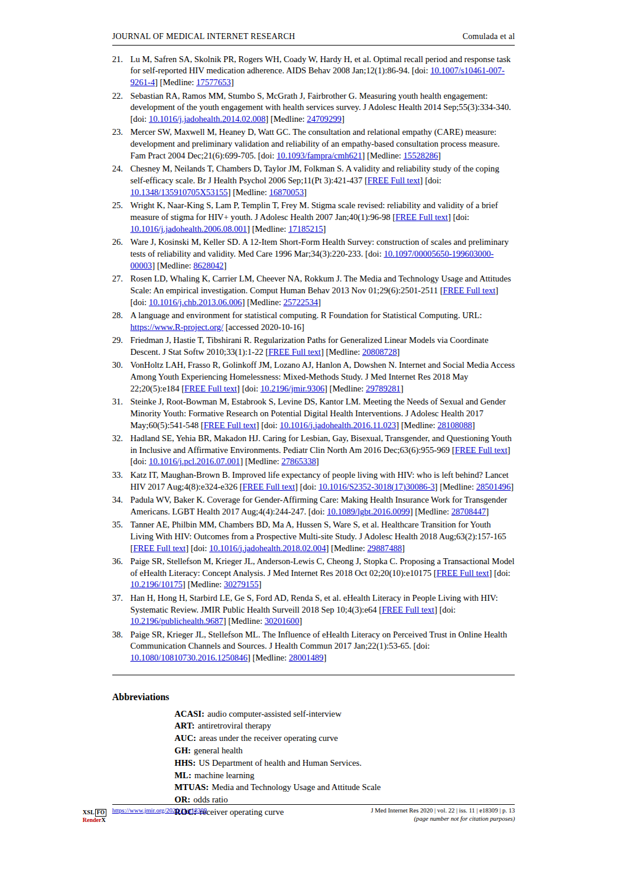Journal of Medical Internet Research
Comulada et al
Lu M, Safren SA, Skolnik PR, Rogers WH, Coady W, Hardy H, et al. Optimal recall period and response task for self-reported HIV medication adherence. AIDS Behav 2008 Jan;12(1):86-94. [doi: 10.1007/s10461-007-9261-4] [Medline: 17577653]
Sebastian RA, Ramos MM, Stumbo S, McGrath J, Fairbrother G. Measuring youth health engagement: development of the youth engagement with health services survey. J Adolesc Health 2014 Sep;55(3):334-340. [doi: 10.1016/j.jadohealth.2014.02.008] [Medline: 24709299]
Mercer SW, Maxwell M, Heaney D, Watt GC. The consultation and relational empathy (CARE) measure: development and preliminary validation and reliability of an empathy-based consultation process measure. Fam Pract 2004 Dec;21(6):699-705. [doi: 10.1093/fampra/cmh621] [Medline: 15528286]
Chesney M, Neilands T, Chambers D, Taylor JM, Folkman S. A validity and reliability study of the coping self-efficacy scale. Br J Health Psychol 2006 Sep;11(Pt 3):421-437 [FREE Full text] [doi: 10.1348/135910705X53155] [Medline: 16870053]
Wright K, Naar-King S, Lam P, Templin T, Frey M. Stigma scale revised: reliability and validity of a brief measure of stigma for HIV+ youth. J Adolesc Health 2007 Jan;40(1):96-98 [FREE Full text] [doi: 10.1016/j.jadohealth.2006.08.001] [Medline: 17185215]
Ware J, Kosinski M, Keller SD. A 12-Item Short-Form Health Survey: construction of scales and preliminary tests of reliability and validity. Med Care 1996 Mar;34(3):220-233. [doi: 10.1097/00005650-199603000-00003] [Medline: 8628042]
Rosen LD, Whaling K, Carrier LM, Cheever NA, Rokkum J. The Media and Technology Usage and Attitudes Scale: An empirical investigation. Comput Human Behav 2013 Nov 01;29(6):2501-2511 [FREE Full text] [doi: 10.1016/j.chb.2013.06.006] [Medline: 25722534]
A language and environment for statistical computing. R Foundation for Statistical Computing. URL: https://www.R-project.org/ [accessed 2020-10-16]
Friedman J, Hastie T, Tibshirani R. Regularization Paths for Generalized Linear Models via Coordinate Descent. J Stat Softw 2010;33(1):1-22 [FREE Full text] [Medline: 20808728]
VonHoltz LAH, Frasso R, Golinkoff JM, Lozano AJ, Hanlon A, Dowshen N. Internet and Social Media Access Among Youth Experiencing Homelessness: Mixed-Methods Study. J Med Internet Res 2018 May 22;20(5):e184 [FREE Full text] [doi: 10.2196/jmir.9306] [Medline: 29789281]
Steinke J, Root-Bowman M, Estabrook S, Levine DS, Kantor LM. Meeting the Needs of Sexual and Gender Minority Youth: Formative Research on Potential Digital Health Interventions. J Adolesc Health 2017 May;60(5):541-548 [FREE Full text] [doi: 10.1016/j.jadohealth.2016.11.023] [Medline: 28108088]
Hadland SE, Yehia BR, Makadon HJ. Caring for Lesbian, Gay, Bisexual, Transgender, and Questioning Youth in Inclusive and Affirmative Environments. Pediatr Clin North Am 2016 Dec;63(6):955-969 [FREE Full text] [doi: 10.1016/j.pcl.2016.07.001] [Medline: 27865338]
Katz IT, Maughan-Brown B. Improved life expectancy of people living with HIV: who is left behind? Lancet HIV 2017 Aug;4(8):e324-e326 [FREE Full text] [doi: 10.1016/S2352-3018(17)30086-3] [Medline: 28501496]
Padula WV, Baker K. Coverage for Gender-Affirming Care: Making Health Insurance Work for Transgender Americans. LGBT Health 2017 Aug;4(4):244-247. [doi: 10.1089/lgbt.2016.0099] [Medline: 28708447]
Tanner AE, Philbin MM, Chambers BD, Ma A, Hussen S, Ware S, et al. Healthcare Transition for Youth Living With HIV: Outcomes from a Prospective Multi-site Study. J Adolesc Health 2018 Aug;63(2):157-165 [FREE Full text] [doi: 10.1016/j.jadohealth.2018.02.004] [Medline: 29887488]
Paige SR, Stellefson M, Krieger JL, Anderson-Lewis C, Cheong J, Stopka C. Proposing a Transactional Model of eHealth Literacy: Concept Analysis. J Med Internet Res 2018 Oct 02;20(10):e10175 [FREE Full text] [doi: 10.2196/10175] [Medline: 30279155]
Han H, Hong H, Starbird LE, Ge S, Ford AD, Renda S, et al. eHealth Literacy in People Living with HIV: Systematic Review. JMIR Public Health Surveill 2018 Sep 10;4(3):e64 [FREE Full text] [doi: 10.2196/publichealth.9687] [Medline: 30201600]
Paige SR, Krieger JL, Stellefson ML. The Influence of eHealth Literacy on Perceived Trust in Online Health Communication Channels and Sources. J Health Commun 2017 Jan;22(1):53-65. [doi: 10.1080/10810730.2016.1250846] [Medline: 28001489]
Abbreviations
ACASI:
audio computer-assisted self-interview
ART:
antiretroviral therapy
AUC:
areas under the receiver operating curve
GH:
general health
HHS:
US Department of health and Human Services.
ML:
machine learning
MTUAS:
Media and Technology Usage and Attitude Scale
OR:
odds ratio
ROC:
receiver operating curve
https://www.jmir.org/2020/11/e18309
J Med Internet Res 2020 | vol. 22 | iss. 11 | e18309 | p. 13
(page number not for citation purposes)
XSLFO
RenderX